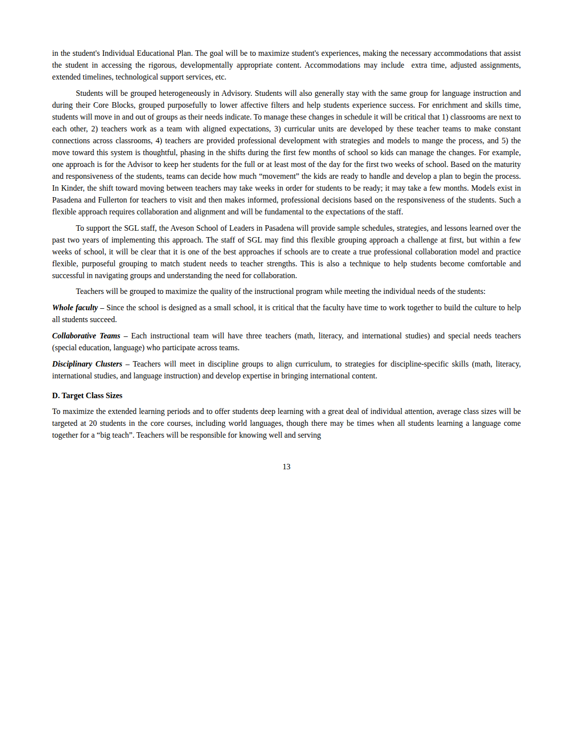in the student's Individual Educational Plan. The goal will be to maximize student's experiences, making the necessary accommodations that assist the student in accessing the rigorous, developmentally appropriate content. Accommodations may include extra time, adjusted assignments, extended timelines, technological support services, etc.
Students will be grouped heterogeneously in Advisory. Students will also generally stay with the same group for language instruction and during their Core Blocks, grouped purposefully to lower affective filters and help students experience success. For enrichment and skills time, students will move in and out of groups as their needs indicate. To manage these changes in schedule it will be critical that 1) classrooms are next to each other, 2) teachers work as a team with aligned expectations, 3) curricular units are developed by these teacher teams to make constant connections across classrooms, 4) teachers are provided professional development with strategies and models to mange the process, and 5) the move toward this system is thoughtful, phasing in the shifts during the first few months of school so kids can manage the changes. For example, one approach is for the Advisor to keep her students for the full or at least most of the day for the first two weeks of school. Based on the maturity and responsiveness of the students, teams can decide how much “movement” the kids are ready to handle and develop a plan to begin the process. In Kinder, the shift toward moving between teachers may take weeks in order for students to be ready; it may take a few months. Models exist in Pasadena and Fullerton for teachers to visit and then makes informed, professional decisions based on the responsiveness of the students. Such a flexible approach requires collaboration and alignment and will be fundamental to the expectations of the staff.
To support the SGL staff, the Aveson School of Leaders in Pasadena will provide sample schedules, strategies, and lessons learned over the past two years of implementing this approach. The staff of SGL may find this flexible grouping approach a challenge at first, but within a few weeks of school, it will be clear that it is one of the best approaches if schools are to create a true professional collaboration model and practice flexible, purposeful grouping to match student needs to teacher strengths. This is also a technique to help students become comfortable and successful in navigating groups and understanding the need for collaboration.
Teachers will be grouped to maximize the quality of the instructional program while meeting the individual needs of the students:
Whole faculty – Since the school is designed as a small school, it is critical that the faculty have time to work together to build the culture to help all students succeed.
Collaborative Teams – Each instructional team will have three teachers (math, literacy, and international studies) and special needs teachers (special education, language) who participate across teams.
Disciplinary Clusters – Teachers will meet in discipline groups to align curriculum, to strategies for discipline-specific skills (math, literacy, international studies, and language instruction) and develop expertise in bringing international content.
D. Target Class Sizes
To maximize the extended learning periods and to offer students deep learning with a great deal of individual attention, average class sizes will be targeted at 20 students in the core courses, including world languages, though there may be times when all students learning a language come together for a “big teach”. Teachers will be responsible for knowing well and serving
13